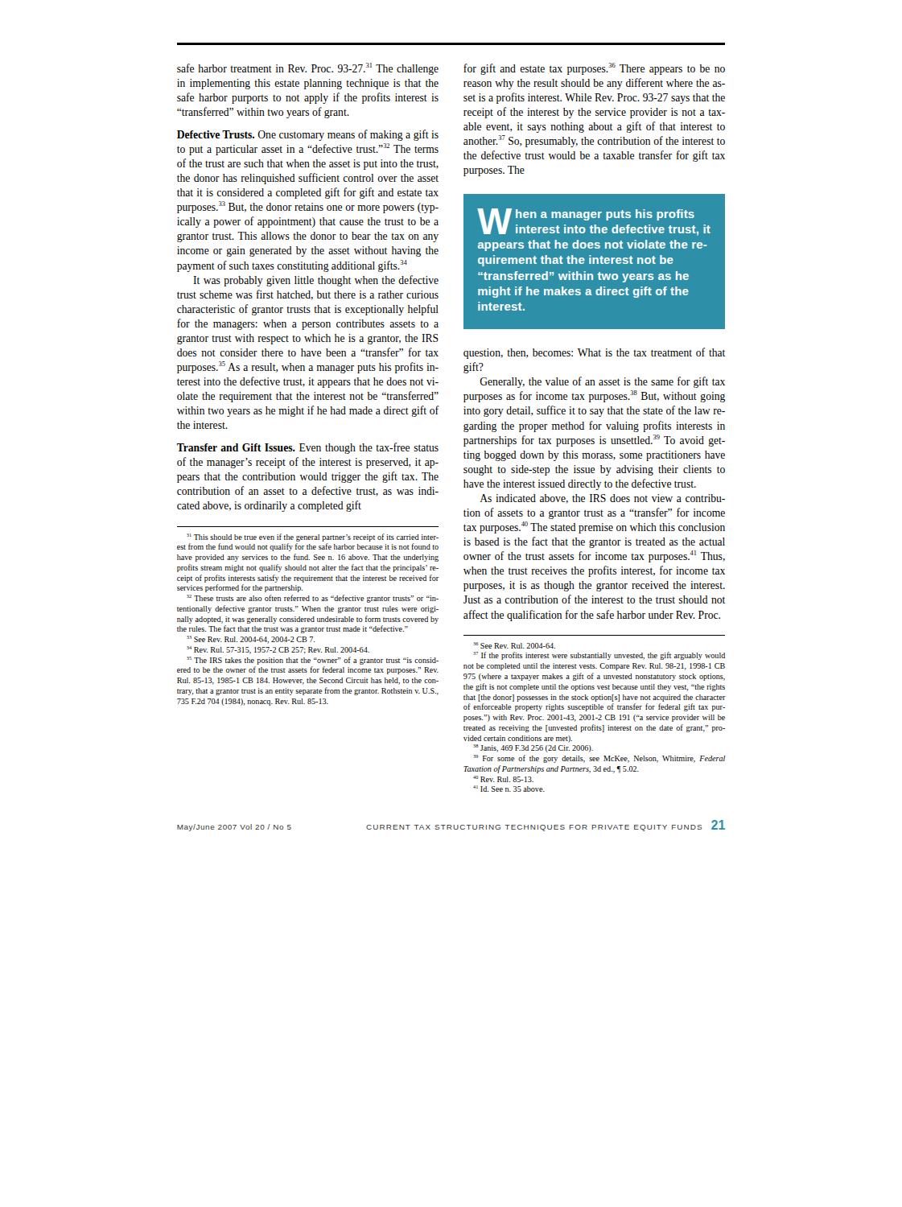safe harbor treatment in Rev. Proc. 93-27.31 The challenge in implementing this estate planning technique is that the safe harbor purports to not apply if the profits interest is “transferred” within two years of grant.
Defective Trusts. One customary means of making a gift is to put a particular asset in a “defective trust.”32 The terms of the trust are such that when the asset is put into the trust, the donor has relinquished sufficient control over the asset that it is considered a completed gift for gift and estate tax purposes.33 But, the donor retains one or more powers (typically a power of appointment) that cause the trust to be a grantor trust. This allows the donor to bear the tax on any income or gain generated by the asset without having the payment of such taxes constituting additional gifts.34
It was probably given little thought when the defective trust scheme was first hatched, but there is a rather curious characteristic of grantor trusts that is exceptionally helpful for the managers: when a person contributes assets to a grantor trust with respect to which he is a grantor, the IRS does not consider there to have been a “transfer” for tax purposes.35 As a result, when a manager puts his profits interest into the defective trust, it appears that he does not violate the requirement that the interest not be “transferred” within two years as he might if he had made a direct gift of the interest.
Transfer and Gift Issues. Even though the tax-free status of the manager’s receipt of the interest is preserved, it appears that the contribution would trigger the gift tax. The contribution of an asset to a defective trust, as was indicated above, is ordinarily a completed gift
31 This should be true even if the general partner’s receipt of its carried interest from the fund would not qualify for the safe harbor because it is not found to have provided any services to the fund. See n. 16 above. That the underlying profits stream might not qualify should not alter the fact that the principals’ receipt of profits interests satisfy the requirement that the interest be received for services performed for the partnership.
32 These trusts are also often referred to as “defective grantor trusts” or “intentionally defective grantor trusts.” When the grantor trust rules were originally adopted, it was generally considered undesirable to form trusts covered by the rules. The fact that the trust was a grantor trust made it “defective.”
33 See Rev. Rul. 2004-64, 2004-2 CB 7.
34 Rev. Rul. 57-315, 1957-2 CB 257; Rev. Rul. 2004-64.
35 The IRS takes the position that the “owner” of a grantor trust “is considered to be the owner of the trust assets for federal income tax purposes.” Rev. Rul. 85-13, 1985-1 CB 184. However, the Second Circuit has held, to the contrary, that a grantor trust is an entity separate from the grantor. Rothstein v. U.S., 735 F.2d 704 (1984), nonacq. Rev. Rul. 85-13.
for gift and estate tax purposes.36 There appears to be no reason why the result should be any different where the asset is a profits interest. While Rev. Proc. 93-27 says that the receipt of the interest by the service provider is not a taxable event, it says nothing about a gift of that interest to another.37 So, presumably, the contribution of the interest to the defective trust would be a taxable transfer for gift tax purposes. The
When a manager puts his profits interest into the defective trust, it appears that he does not violate the requirement that the interest not be “transferred” within two years as he might if he makes a direct gift of the interest.
question, then, becomes: What is the tax treatment of that gift?
Generally, the value of an asset is the same for gift tax purposes as for income tax purposes.38 But, without going into gory detail, suffice it to say that the state of the law regarding the proper method for valuing profits interests in partnerships for tax purposes is unsettled.39 To avoid getting bogged down by this morass, some practitioners have sought to side-step the issue by advising their clients to have the interest issued directly to the defective trust.
As indicated above, the IRS does not view a contribution of assets to a grantor trust as a “transfer” for income tax purposes.40 The stated premise on which this conclusion is based is the fact that the grantor is treated as the actual owner of the trust assets for income tax purposes.41 Thus, when the trust receives the profits interest, for income tax purposes, it is as though the grantor received the interest. Just as a contribution of the interest to the trust should not affect the qualification for the safe harbor under Rev. Proc.
36 See Rev. Rul. 2004-64.
37 If the profits interest were substantially unvested, the gift arguably would not be completed until the interest vests. Compare Rev. Rul. 98-21, 1998-1 CB 975 (where a taxpayer makes a gift of a unvested nonstatutory stock options, the gift is not complete until the options vest because until they vest, “the rights that [the donor] possesses in the stock option[s] have not acquired the character of enforceable property rights susceptible of transfer for federal gift tax purposes.”) with Rev. Proc. 2001-43, 2001-2 CB 191 (“a service provider will be treated as receiving the [unvested profits] interest on the date of grant,” provided certain conditions are met).
38 Janis, 469 F.3d 256 (2d Cir. 2006).
39 For some of the gory details, see McKee, Nelson, Whitmire, Federal Taxation of Partnerships and Partners, 3d ed., ¶ 5.02.
40 Rev. Rul. 85-13.
41 Id. See n. 35 above.
May/June 2007 Vol 20 / No 5
CURRENT TAX STRUCTURING TECHNIQUES FOR PRIVATE EQUITY FUNDS 21